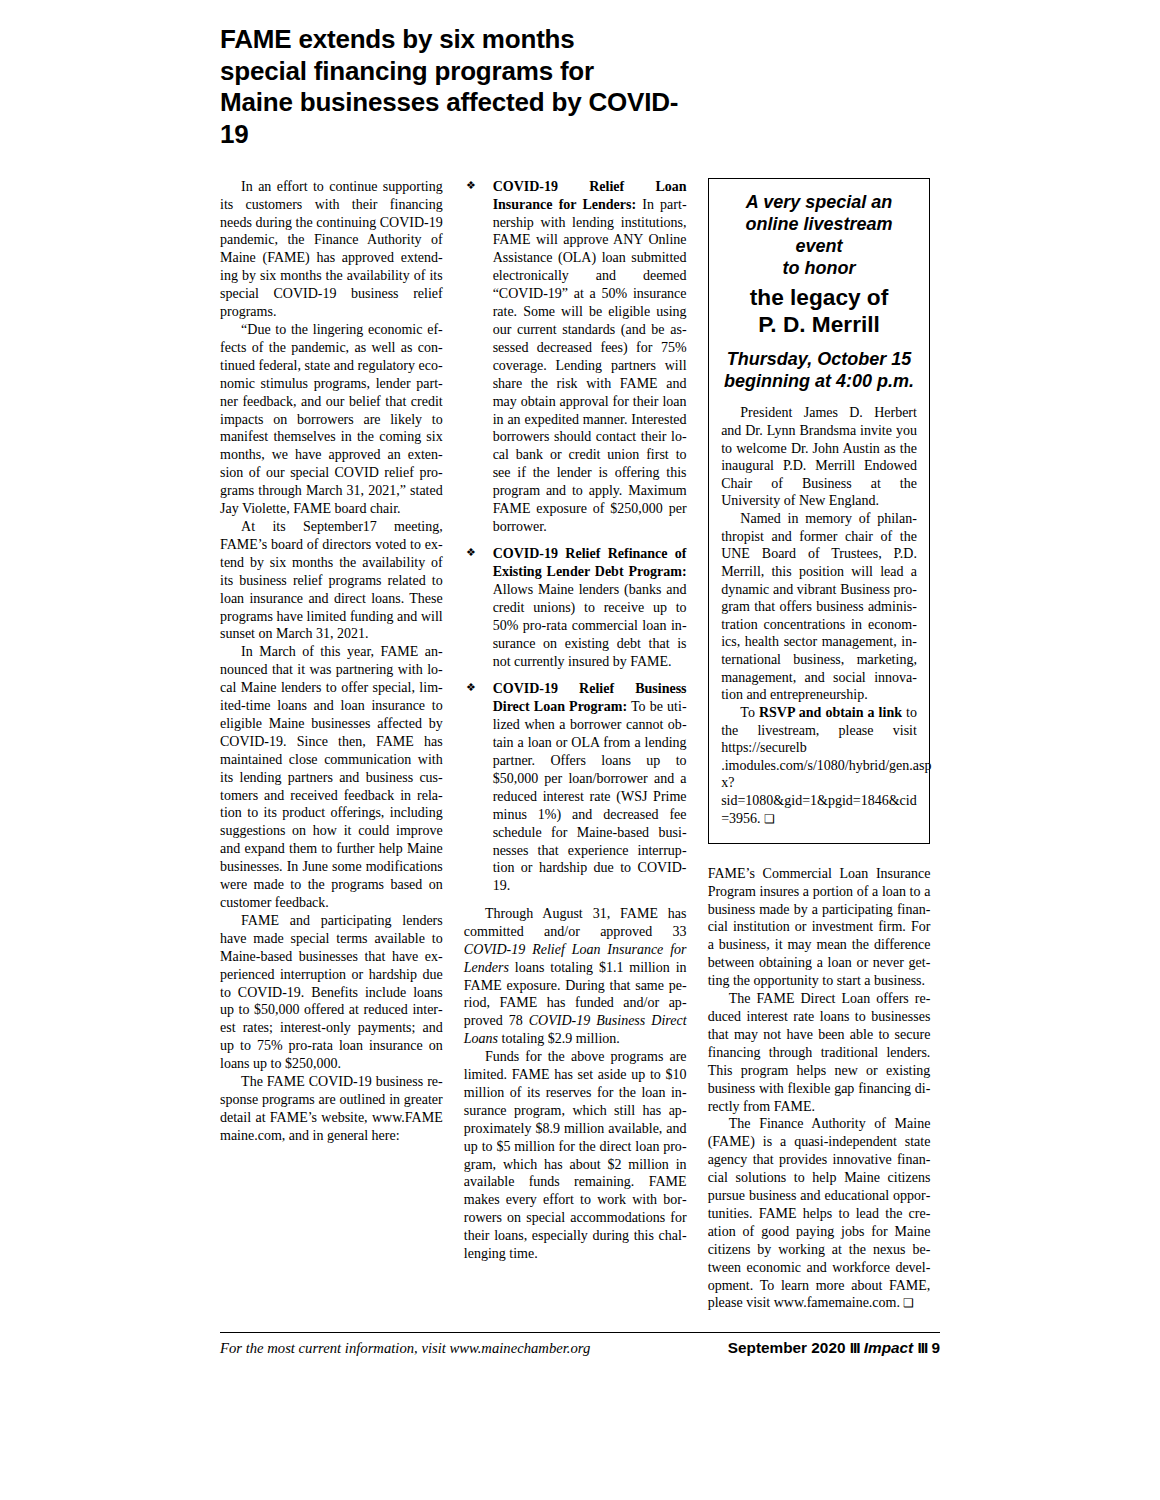FAME extends by six months
special financing programs for
Maine businesses affected by COVID-19
In an effort to continue supporting its customers with their financing needs during the continuing COVID-19 pandemic, the Finance Authority of Maine (FAME) has approved extending by six months the availability of its special COVID-19 business relief programs.
“Due to the lingering economic effects of the pandemic, as well as continued federal, state and regulatory economic stimulus programs, lender partner feedback, and our belief that credit impacts on borrowers are likely to manifest themselves in the coming six months, we have approved an extension of our special COVID relief programs through March 31, 2021,” stated Jay Violette, FAME board chair.
At its September17 meeting, FAME’s board of directors voted to extend by six months the availability of its business relief programs related to loan insurance and direct loans. These programs have limited funding and will sunset on March 31, 2021.
In March of this year, FAME announced that it was partnering with local Maine lenders to offer special, limited-time loans and loan insurance to eligible Maine businesses affected by COVID-19. Since then, FAME has maintained close communication with its lending partners and business customers and received feedback in relation to its product offerings, including suggestions on how it could improve and expand them to further help Maine businesses. In June some modifications were made to the programs based on customer feedback.
FAME and participating lenders have made special terms available to Maine-based businesses that have experienced interruption or hardship due to COVID-19. Benefits include loans up to $50,000 offered at reduced interest rates; interest-only payments; and up to 75% pro-rata loan insurance on loans up to $250,000.
The FAME COVID-19 business response programs are outlined in greater detail at FAME’s website, www.FAME maine.com, and in general here:
COVID-19 Relief Loan Insurance for Lenders: In partnership with lending institutions, FAME will approve ANY Online Assistance (OLA) loan submitted electronically and deemed “COVID-19” at a 50% insurance rate. Some will be eligible using our current standards (and be assessed decreased fees) for 75% coverage. Lending partners will share the risk with FAME and may obtain approval for their loan in an expedited manner. Interested borrowers should contact their local bank or credit union first to see if the lender is offering this program and to apply. Maximum FAME exposure of $250,000 per borrower.
COVID-19 Relief Refinance of Existing Lender Debt Program: Allows Maine lenders (banks and credit unions) to receive up to 50% pro-rata commercial loan insurance on existing debt that is not currently insured by FAME.
COVID-19 Relief Business Direct Loan Program: To be utilized when a borrower cannot obtain a loan or OLA from a lending partner. Offers loans up to $50,000 per loan/borrower and a reduced interest rate (WSJ Prime minus 1%) and decreased fee schedule for Maine-based businesses that experience interruption or hardship due to COVID-19.
Through August 31, FAME has committed and/or approved 33 COVID-19 Relief Loan Insurance for Lenders loans totaling $1.1 million in FAME exposure. During that same period, FAME has funded and/or approved 78 COVID-19 Business Direct Loans totaling $2.9 million.
Funds for the above programs are limited. FAME has set aside up to $10 million of its reserves for the loan insurance program, which still has approximately $8.9 million available, and up to $5 million for the direct loan program, which has about $2 million in available funds remaining. FAME makes every effort to work with borrowers on special accommodations for their loans, especially during this challenging time.
A very special an
online livestream event
to honor
the legacy of
P. D. Merrill
Thursday, October 15
beginning at 4:00 p.m.
President James D. Herbert and Dr. Lynn Brandsma invite you to welcome Dr. John Austin as the inaugural P.D. Merrill Endowed Chair of Business at the University of New England.
Named in memory of philanthropist and former chair of the UNE Board of Trustees, P.D. Merrill, this position will lead a dynamic and vibrant Business program that offers business administration concentrations in economics, health sector management, international business, marketing, management, and social innovation and entrepreneurship.
To RSVP and obtain a link to the livestream, please visit https://securelb .imodules.com/s/1080/hybrid/gen.asp x?sid=1080&gid=1&pgid=1846&cid =3956. ❑
FAME’s Commercial Loan Insurance Program insures a portion of a loan to a business made by a participating financial institution or investment firm. For a business, it may mean the difference between obtaining a loan or never getting the opportunity to start a business.
The FAME Direct Loan offers reduced interest rate loans to businesses that may not have been able to secure financing through traditional lenders. This program helps new or existing business with flexible gap financing directly from FAME.
The Finance Authority of Maine (FAME) is a quasi-independent state agency that provides innovative financial solutions to help Maine citizens pursue business and educational opportunities. FAME helps to lead the creation of good paying jobs for Maine citizens by working at the nexus between economic and workforce development. To learn more about FAME, please visit www.famemaine.com. ❑
For the most current information, visit www.mainechamber.org
September 2020 III Impact III 9